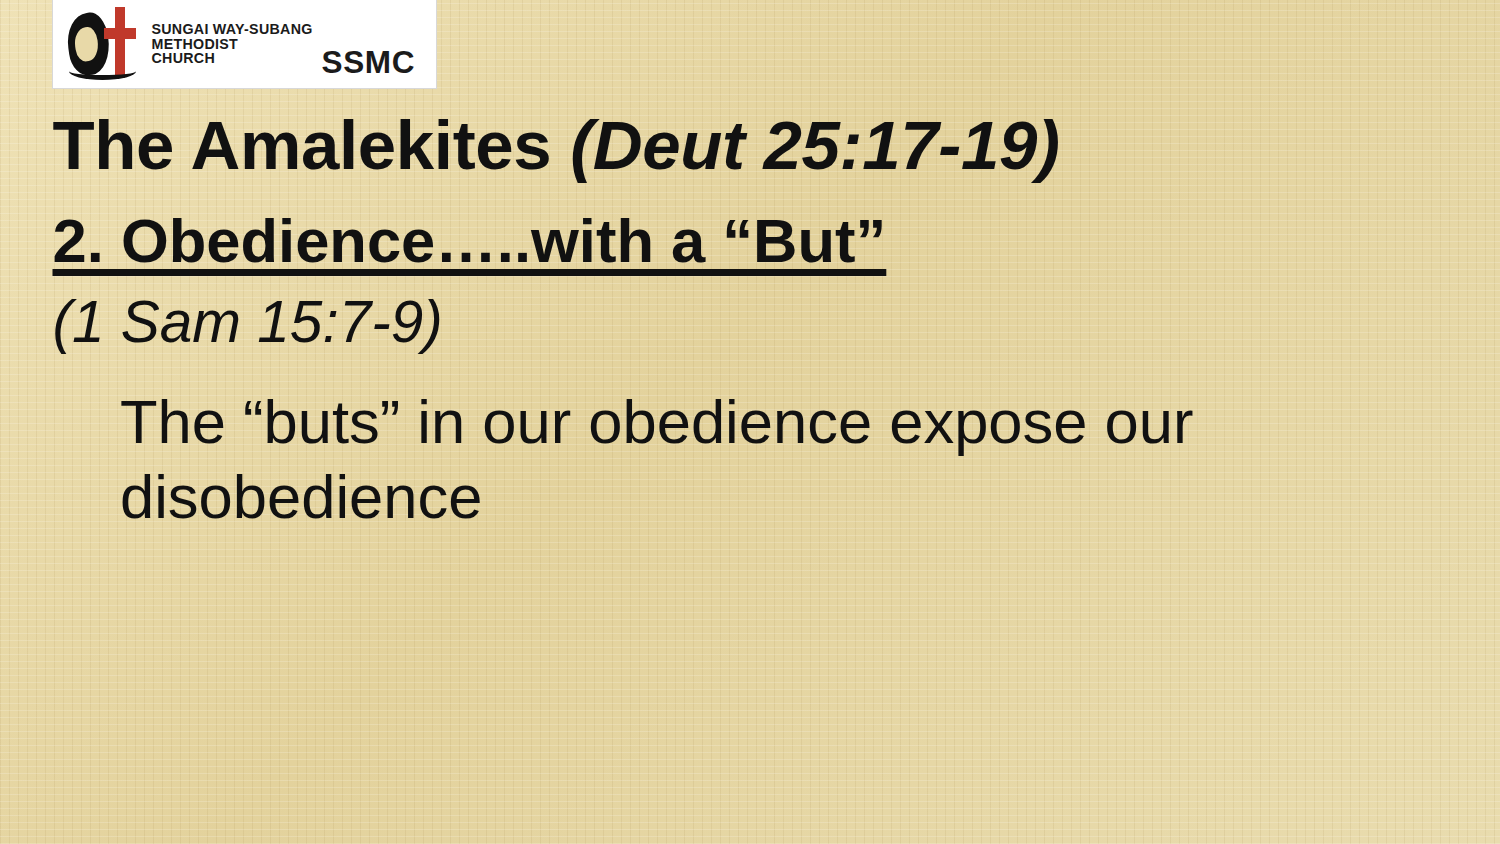Sungai Way-Subang Methodist Church
SSMC
The Amalekites (Deut 25:17-19)
2. Obedience…..with a “But”
(1 Sam 15:7-9)
The “buts” in our obedience expose our disobedience